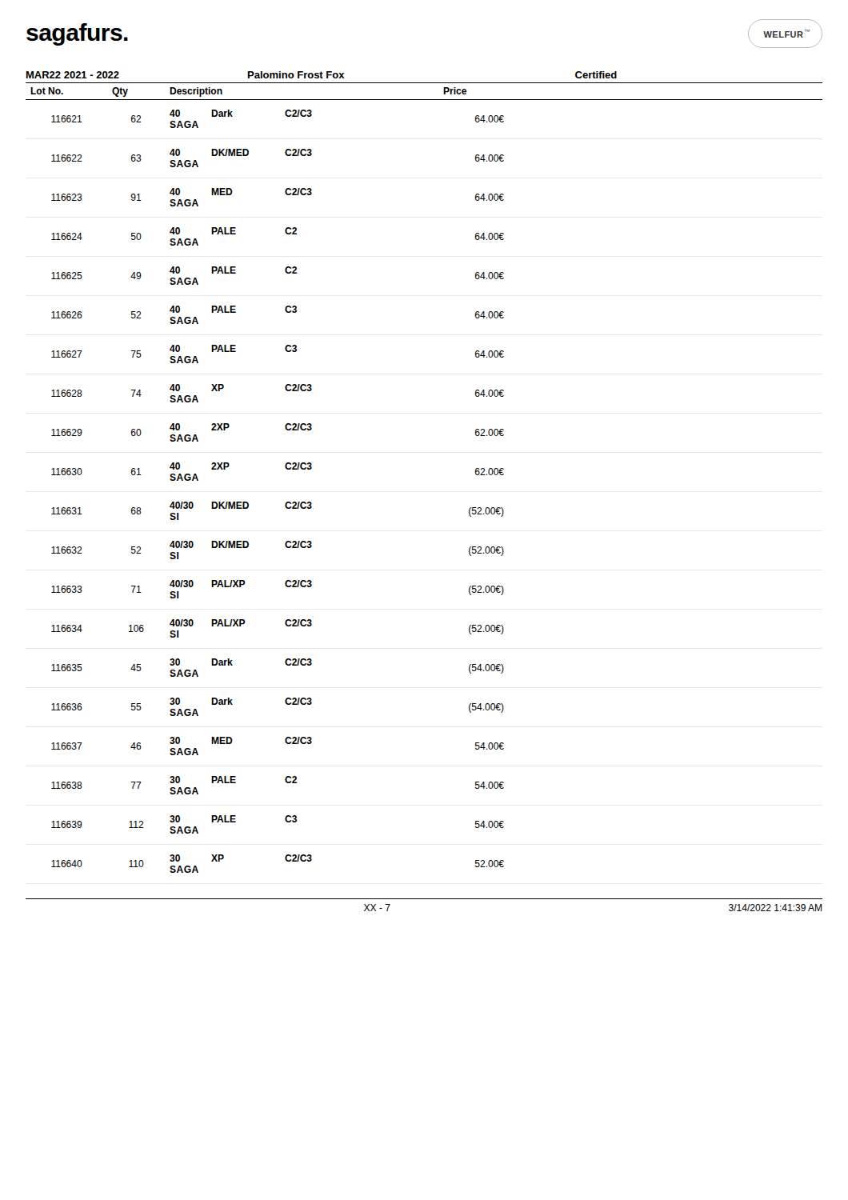WELFUR™
saga furs.
MAR22 2021 - 2022
Palomino Frost Fox
Certified
| Lot No. | Qty | Description | Price | |
| --- | --- | --- | --- | --- |
| 116621 | 62 | 40 Dark C2/C3 SAGA | 64.00€ | |
| 116622 | 63 | 40 DK/MED C2/C3 SAGA | 64.00€ | |
| 116623 | 91 | 40 MED C2/C3 SAGA | 64.00€ | |
| 116624 | 50 | 40 PALE C2 SAGA | 64.00€ | |
| 116625 | 49 | 40 PALE C2 SAGA | 64.00€ | |
| 116626 | 52 | 40 PALE C3 SAGA | 64.00€ | |
| 116627 | 75 | 40 PALE C3 SAGA | 64.00€ | |
| 116628 | 74 | 40 XP C2/C3 SAGA | 64.00€ | |
| 116629 | 60 | 40 2XP C2/C3 SAGA | 62.00€ | |
| 116630 | 61 | 40 2XP C2/C3 SAGA | 62.00€ | |
| 116631 | 68 | 40/30 DK/MED C2/C3 SI | (52.00€) | |
| 116632 | 52 | 40/30 DK/MED C2/C3 SI | (52.00€) | |
| 116633 | 71 | 40/30 PAL/XP C2/C3 SI | (52.00€) | |
| 116634 | 106 | 40/30 PAL/XP C2/C3 SI | (52.00€) | |
| 116635 | 45 | 30 Dark C2/C3 SAGA | (54.00€) | |
| 116636 | 55 | 30 Dark C2/C3 SAGA | (54.00€) | |
| 116637 | 46 | 30 MED C2/C3 SAGA | 54.00€ | |
| 116638 | 77 | 30 PALE C2 SAGA | 54.00€ | |
| 116639 | 112 | 30 PALE C3 SAGA | 54.00€ | |
| 116640 | 110 | 30 XP C2/C3 SAGA | 52.00€ | |
XX - 7
3/14/2022 1:41:39 AM